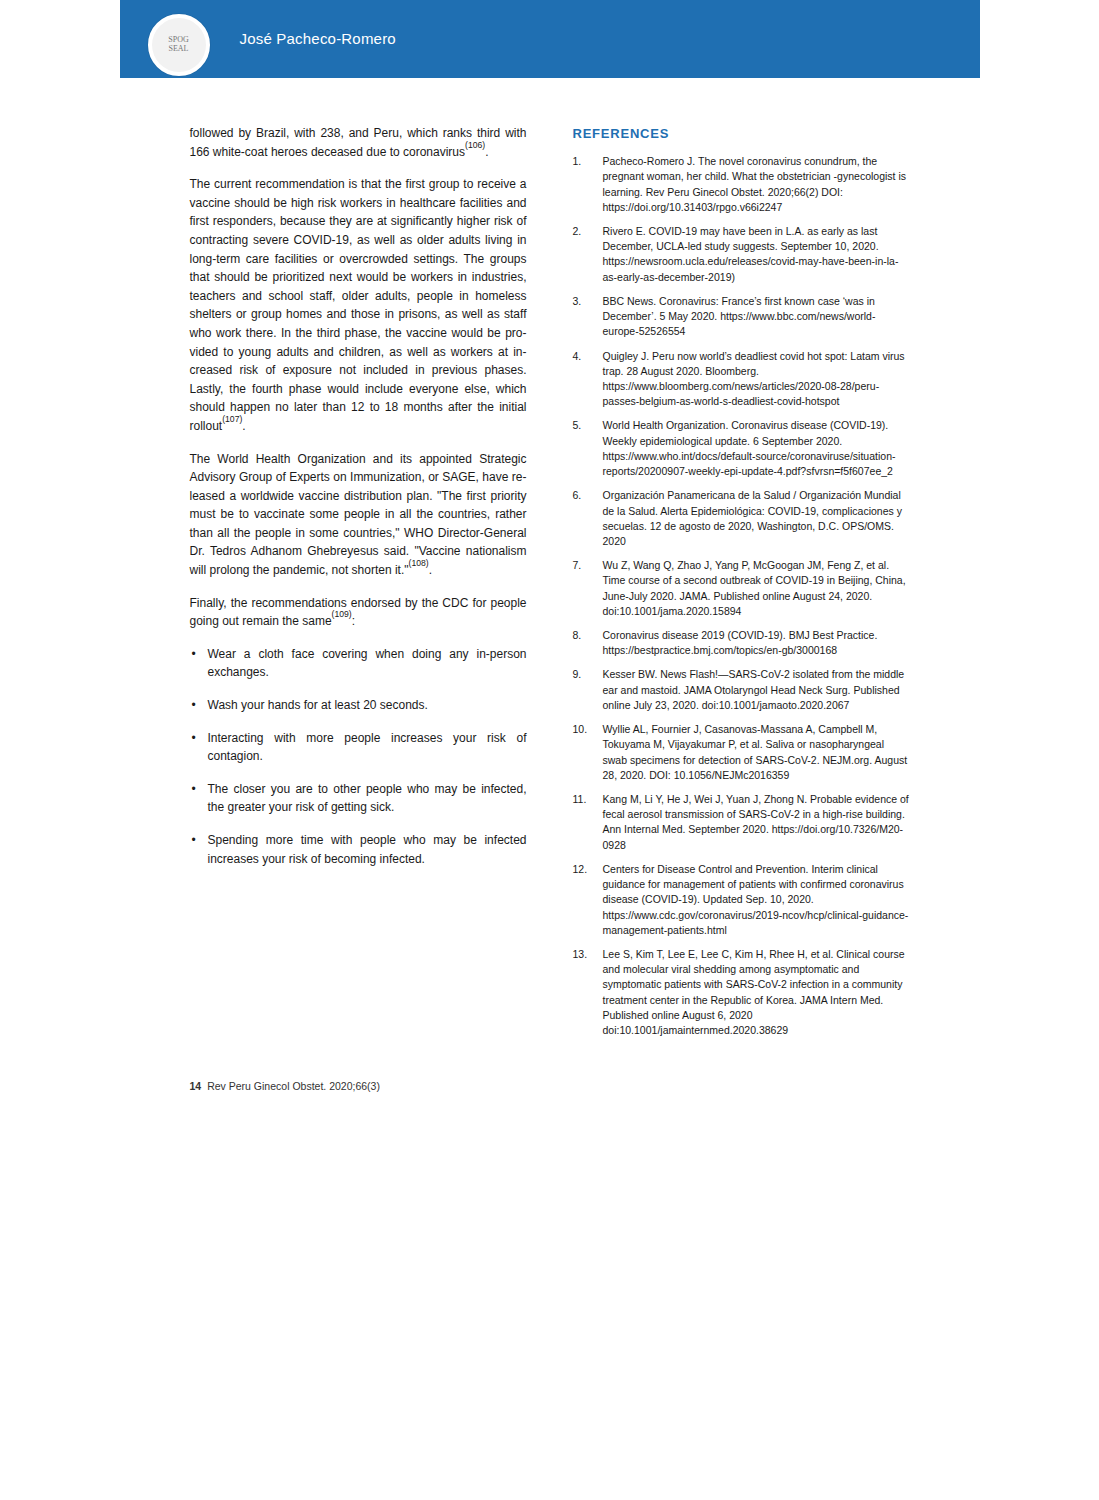SPOG
SEAL
José Pacheco-Romero
followed by Brazil, with 238, and Peru, which ranks third with 166 white-coat heroes deceased due to coronavirus(106).
The current recommendation is that the first group to receive a vaccine should be high risk workers in healthcare facilities and first responders, because they are at significantly higher risk of contracting severe COVID-19, as well as older adults living in long-term care facilities or overcrowded settings. The groups that should be prioritized next would be workers in industries, teachers and school staff, older adults, people in homeless shelters or group homes and those in prisons, as well as staff who work there. In the third phase, the vaccine would be provided to young adults and children, as well as workers at increased risk of exposure not included in previous phases. Lastly, the fourth phase would include everyone else, which should happen no later than 12 to 18 months after the initial rollout(107).
The World Health Organization and its appointed Strategic Advisory Group of Experts on Immunization, or SAGE, have released a worldwide vaccine distribution plan. "The first priority must be to vaccinate some people in all the countries, rather than all the people in some countries," WHO Director-General Dr. Tedros Adhanom Ghebreyesus said. "Vaccine nationalism will prolong the pandemic, not shorten it."(108).
Finally, the recommendations endorsed by the CDC for people going out remain the same(109):
Wear a cloth face covering when doing any in-person exchanges.
Wash your hands for at least 20 seconds.
Interacting with more people increases your risk of contagion.
The closer you are to other people who may be infected, the greater your risk of getting sick.
Spending more time with people who may be infected increases your risk of becoming infected.
References
Pacheco-Romero J. The novel coronavirus conundrum, the pregnant woman, her child. What the obstetrician -gynecologist is learning. Rev Peru Ginecol Obstet. 2020;66(2) DOI: https://doi.org/10.31403/rpgo.v66i2247
Rivero E. COVID-19 may have been in L.A. as early as last December, UCLA-led study suggests. September 10, 2020. https://newsroom.ucla.edu/releases/covid-may-have-been-in-la-as-early-as-december-2019)
BBC News. Coronavirus: France’s first known case ‘was in December’. 5 May 2020. https://www.bbc.com/news/world-europe-52526554
Quigley J. Peru now world’s deadliest covid hot spot: Latam virus trap. 28 August 2020. Bloomberg. https://www.bloomberg.com/news/articles/2020-08-28/peru-passes-belgium-as-world-s-deadliest-covid-hotspot
World Health Organization. Coronavirus disease (COVID-19). Weekly epidemiological update. 6 September 2020. https://www.who.int/docs/default-source/coronaviruse/situation-reports/20200907-weekly-epi-update-4.pdf?sfvrsn=f5f607ee_2
Organización Panamericana de la Salud / Organización Mundial de la Salud. Alerta Epidemiológica: COVID-19, complicaciones y secuelas. 12 de agosto de 2020, Washington, D.C. OPS/OMS. 2020
Wu Z, Wang Q, Zhao J, Yang P, McGoogan JM, Feng Z, et al. Time course of a second outbreak of COVID-19 in Beijing, China, June-July 2020. JAMA. Published online August 24, 2020. doi:10.1001/jama.2020.15894
Coronavirus disease 2019 (COVID-19). BMJ Best Practice. https://bestpractice.bmj.com/topics/en-gb/3000168
Kesser BW. News Flash!—SARS-CoV-2 isolated from the middle ear and mastoid. JAMA Otolaryngol Head Neck Surg. Published online July 23, 2020. doi:10.1001/jamaoto.2020.2067
Wyllie AL, Fournier J, Casanovas-Massana A, Campbell M, Tokuyama M, Vijayakumar P, et al. Saliva or nasopharyngeal swab specimens for detection of SARS-CoV-2. NEJM.org. August 28, 2020. DOI: 10.1056/NEJMc2016359
Kang M, Li Y, He J, Wei J, Yuan J, Zhong N. Probable evidence of fecal aerosol transmission of SARS-CoV-2 in a high-rise building. Ann Internal Med. September 2020. https://doi.org/10.7326/M20-0928
Centers for Disease Control and Prevention. Interim clinical guidance for management of patients with confirmed coronavirus disease (COVID-19). Updated Sep. 10, 2020. https://www.cdc.gov/coronavirus/2019-ncov/hcp/clinical-guidance-management-patients.html
Lee S, Kim T, Lee E, Lee C, Kim H, Rhee H, et al. Clinical course and molecular viral shedding among asymptomatic and symptomatic patients with SARS-CoV-2 infection in a community treatment center in the Republic of Korea. JAMA Intern Med. Published online August 6, 2020 doi:10.1001/jamainternmed.2020.38629
14 Rev Peru Ginecol Obstet. 2020;66(3)